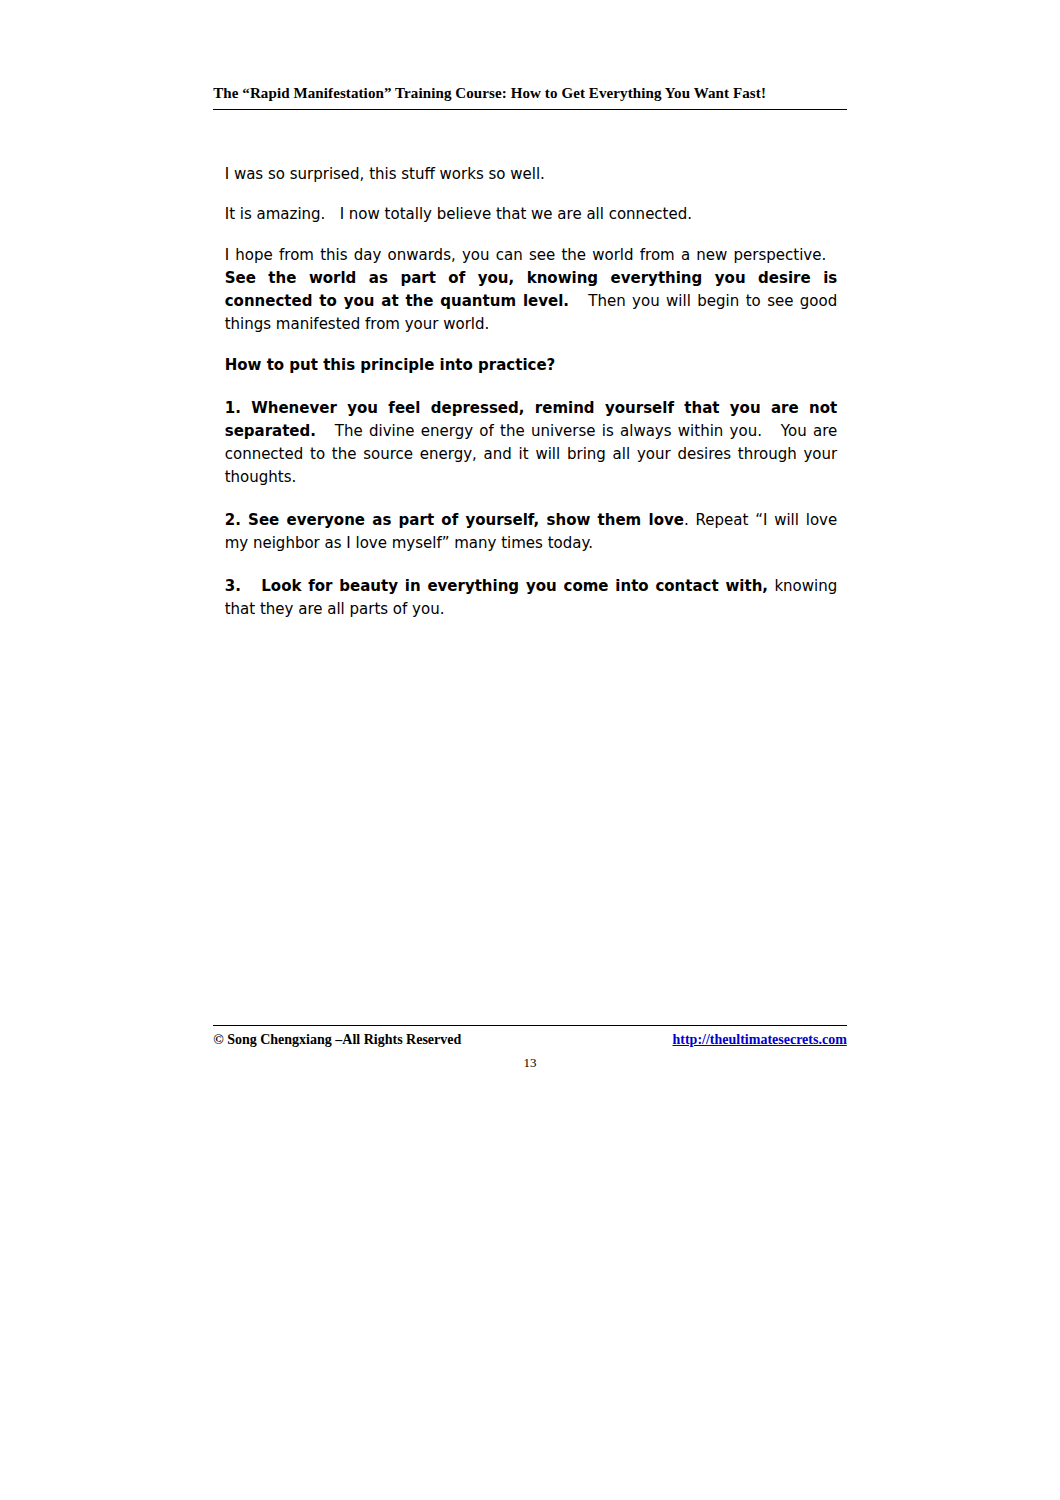The “Rapid Manifestation” Training Course: How to Get Everything You Want Fast!
I was so surprised, this stuff works so well.
It is amazing. I now totally believe that we are all connected.
I hope from this day onwards, you can see the world from a new perspective. See the world as part of you, knowing everything you desire is connected to you at the quantum level. Then you will begin to see good things manifested from your world.
How to put this principle into practice?
1. Whenever you feel depressed, remind yourself that you are not separated. The divine energy of the universe is always within you. You are connected to the source energy, and it will bring all your desires through your thoughts.
2. See everyone as part of yourself, show them love. Repeat “I will love my neighbor as I love myself” many times today.
3. Look for beauty in everything you come into contact with, knowing that they are all parts of you.
© Song Chengxiang –All Rights Reserved http://theultimatesecrets.com
13